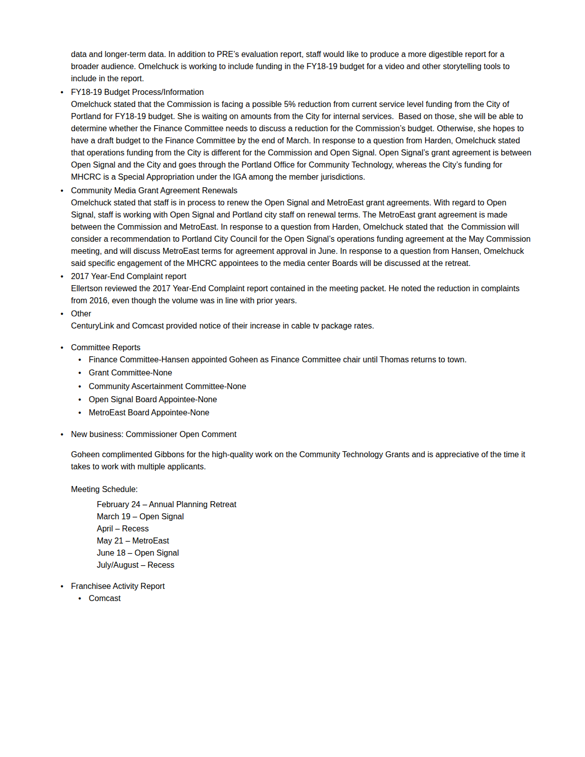data and longer-term data. In addition to PRE’s evaluation report, staff would like to produce a more digestible report for a broader audience. Omelchuck is working to include funding in the FY18-19 budget for a video and other storytelling tools to include in the report.
FY18-19 Budget Process/Information
Omelchuck stated that the Commission is facing a possible 5% reduction from current service level funding from the City of Portland for FY18-19 budget. She is waiting on amounts from the City for internal services. Based on those, she will be able to determine whether the Finance Committee needs to discuss a reduction for the Commission’s budget. Otherwise, she hopes to have a draft budget to the Finance Committee by the end of March. In response to a question from Harden, Omelchuck stated that operations funding from the City is different for the Commission and Open Signal. Open Signal’s grant agreement is between Open Signal and the City and goes through the Portland Office for Community Technology, whereas the City’s funding for MHCRC is a Special Appropriation under the IGA among the member jurisdictions.
Community Media Grant Agreement Renewals
Omelchuck stated that staff is in process to renew the Open Signal and MetroEast grant agreements. With regard to Open Signal, staff is working with Open Signal and Portland city staff on renewal terms. The MetroEast grant agreement is made between the Commission and MetroEast. In response to a question from Harden, Omelchuck stated that the Commission will consider a recommendation to Portland City Council for the Open Signal’s operations funding agreement at the May Commission meeting, and will discuss MetroEast terms for agreement approval in June. In response to a question from Hansen, Omelchuck said specific engagement of the MHCRC appointees to the media center Boards will be discussed at the retreat.
2017 Year-End Complaint report
Ellertson reviewed the 2017 Year-End Complaint report contained in the meeting packet. He noted the reduction in complaints from 2016, even though the volume was in line with prior years.
Other
CenturyLink and Comcast provided notice of their increase in cable tv package rates.
Committee Reports
Finance Committee-Hansen appointed Goheen as Finance Committee chair until Thomas returns to town.
Grant Committee-None
Community Ascertainment Committee-None
Open Signal Board Appointee-None
MetroEast Board Appointee-None
New business: Commissioner Open Comment
Goheen complimented Gibbons for the high-quality work on the Community Technology Grants and is appreciative of the time it takes to work with multiple applicants.
Meeting Schedule:
February 24 – Annual Planning Retreat
March 19 – Open Signal
April – Recess
May 21 – MetroEast
June 18 – Open Signal
July/August – Recess
Franchisee Activity Report
Comcast